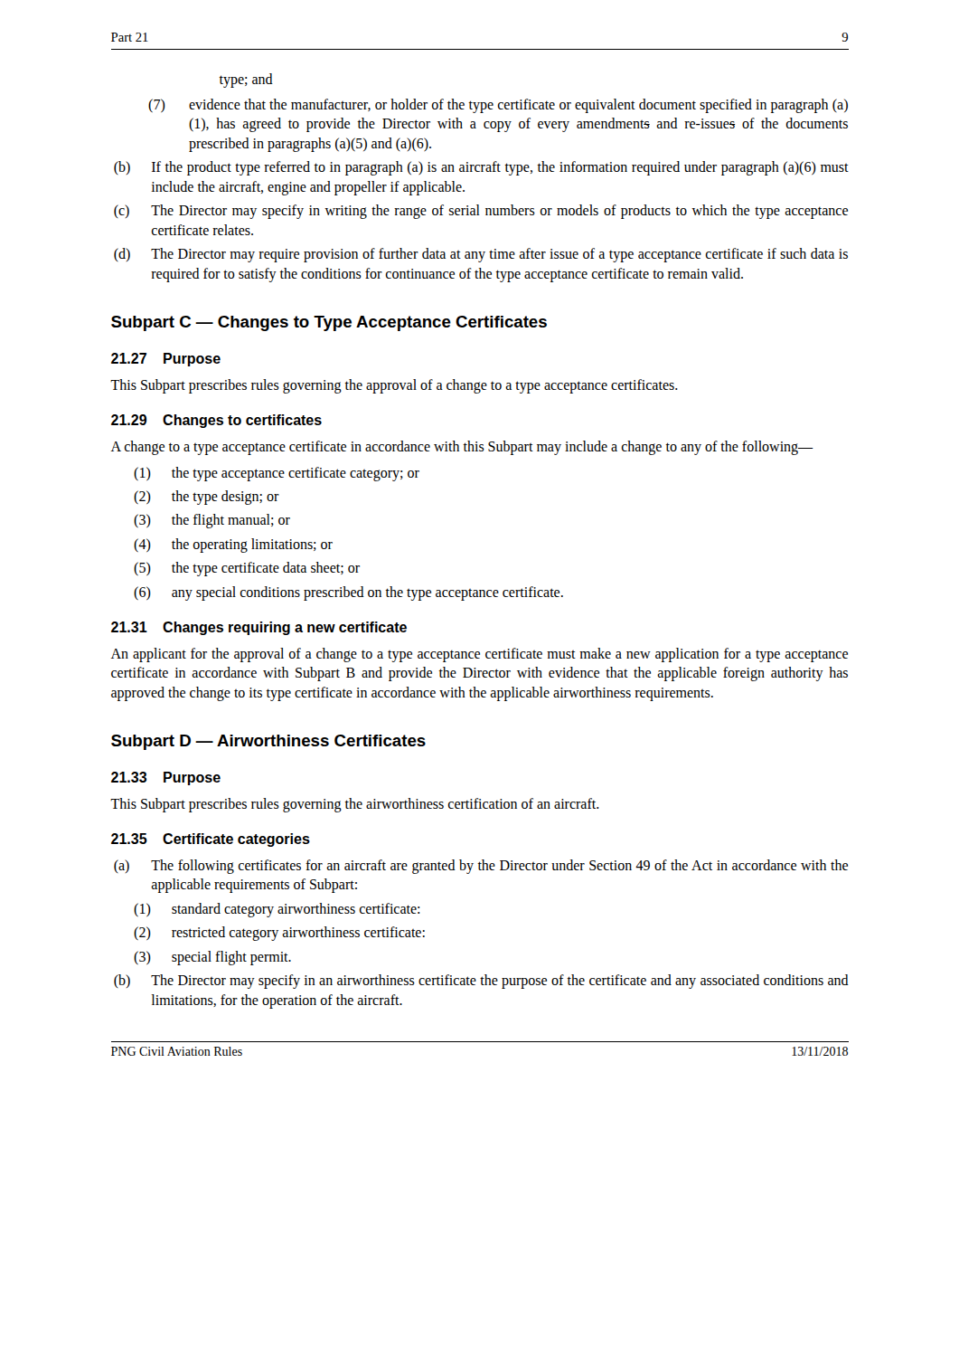Part 21 9
type; and
(7) evidence that the manufacturer, or holder of the type certificate or equivalent document specified in paragraph (a)(1), has agreed to provide the Director with a copy of every amendments and re-issues of the documents prescribed in paragraphs (a)(5) and (a)(6).
(b) If the product type referred to in paragraph (a) is an aircraft type, the information required under paragraph (a)(6) must include the aircraft, engine and propeller if applicable.
(c) The Director may specify in writing the range of serial numbers or models of products to which the type acceptance certificate relates.
(d) The Director may require provision of further data at any time after issue of a type acceptance certificate if such data is required for to satisfy the conditions for continuance of the type acceptance certificate to remain valid.
Subpart C — Changes to Type Acceptance Certificates
21.27 Purpose
This Subpart prescribes rules governing the approval of a change to a type acceptance certificates.
21.29 Changes to certificates
A change to a type acceptance certificate in accordance with this Subpart may include a change to any of the following—
(1) the type acceptance certificate category; or
(2) the type design; or
(3) the flight manual; or
(4) the operating limitations; or
(5) the type certificate data sheet; or
(6) any special conditions prescribed on the type acceptance certificate.
21.31 Changes requiring a new certificate
An applicant for the approval of a change to a type acceptance certificate must make a new application for a type acceptance certificate in accordance with Subpart B and provide the Director with evidence that the applicable foreign authority has approved the change to its type certificate in accordance with the applicable airworthiness requirements.
Subpart D — Airworthiness Certificates
21.33 Purpose
This Subpart prescribes rules governing the airworthiness certification of an aircraft.
21.35 Certificate categories
(a) The following certificates for an aircraft are granted by the Director under Section 49 of the Act in accordance with the applicable requirements of Subpart:
(1) standard category airworthiness certificate:
(2) restricted category airworthiness certificate:
(3) special flight permit.
(b) The Director may specify in an airworthiness certificate the purpose of the certificate and any associated conditions and limitations, for the operation of the aircraft.
PNG Civil Aviation Rules 13/11/2018